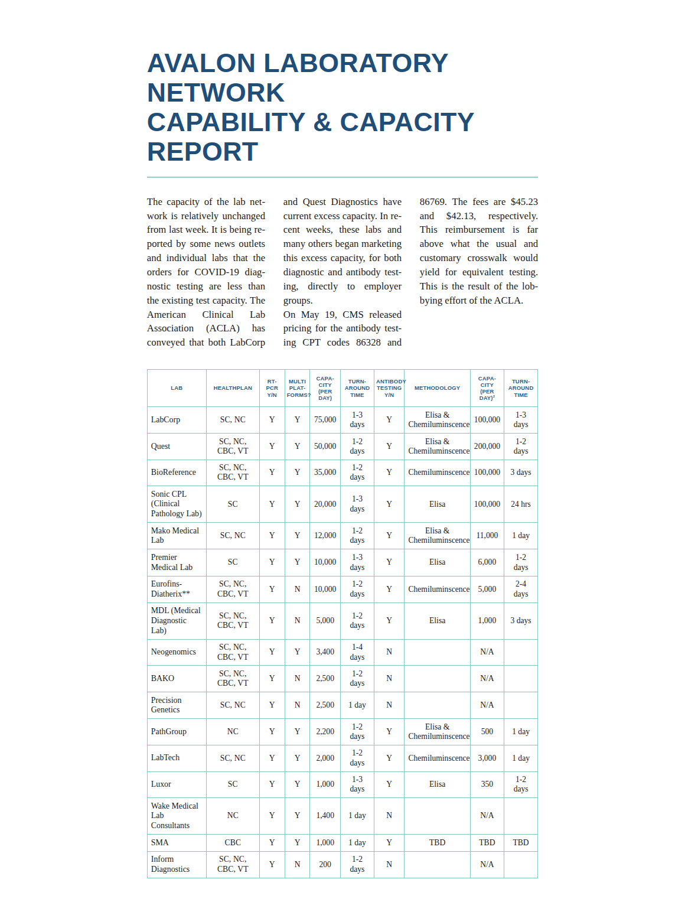Avalon Laboratory Network
Capability & Capacity Report
The capacity of the lab network is relatively unchanged from last week. It is being reported by some news outlets and individual labs that the orders for COVID-19 diagnostic testing are less than the existing test capacity. The American Clinical Lab Association (ACLA) has conveyed that both LabCorp and Quest Diagnostics have current excess capacity. In recent weeks, these labs and many others began marketing this excess capacity, for both diagnostic and antibody testing, directly to employer groups.
On May 19, CMS released pricing for the antibody testing CPT codes 86328 and 86769. The fees are $45.23 and $42.13, respectively. This reimbursement is far above what the usual and customary crosswalk would yield for equivalent testing. This is the result of the lobbying effort of the ACLA.
| Lab | Healthplan | RT-PCR Y/N | Multi Plat- forms? | Capa- city (per day) | Turn- around Time | Antibody Testing Y/N | Methodology | Capa- city (per day) 2 | Turn- around Time |
| --- | --- | --- | --- | --- | --- | --- | --- | --- | --- |
| LabCorp | SC, NC | Y | Y | 75,000 | 1-3 days | Y | Elisa & Chemiluminscence | 100,000 | 1-3 days |
| Quest | SC, NC, CBC, VT | Y | Y | 50,000 | 1-2 days | Y | Elisa & Chemiluminscence | 200,000 | 1-2 days |
| BioReference | SC, NC, CBC, VT | Y | Y | 35,000 | 1-2 days | Y | Chemiluminscence | 100,000 | 3 days |
| Sonic CPL (Clinical Pathology Lab) | SC | Y | Y | 20,000 | 1-3 days | Y | Elisa | 100,000 | 24 hrs |
| Mako Medical Lab | SC, NC | Y | Y | 12,000 | 1-2 days | Y | Elisa & Chemiluminscence | 11,000 | 1 day |
| Premier Medical Lab | SC | Y | Y | 10,000 | 1-3 days | Y | Elisa | 6,000 | 1-2 days |
| Eurofins-Diatherix** | SC, NC, CBC, VT | Y | N | 10,000 | 1-2 days | Y | Chemiluminscence | 5,000 | 2-4 days |
| MDL (Medical Diagnostic Lab) | SC, NC, CBC, VT | Y | N | 5,000 | 1-2 days | Y | Elisa | 1,000 | 3 days |
| Neogenomics | SC, NC, CBC, VT | Y | Y | 3,400 | 1-4 days | N | | N/A | |
| BAKO | SC, NC, CBC, VT | Y | N | 2,500 | 1-2 days | N | | N/A | |
| Precision Genetics | SC, NC | Y | N | 2,500 | 1 day | N | | N/A | |
| PathGroup | NC | Y | Y | 2,200 | 1-2 days | Y | Elisa & Chemiluminscence | 500 | 1 day |
| LabTech | SC, NC | Y | Y | 2,000 | 1-2 days | Y | Chemiluminscence | 3,000 | 1 day |
| Luxor | SC | Y | Y | 1,000 | 1-3 days | Y | Elisa | 350 | 1-2 days |
| Wake Medical Lab Consultants | NC | Y | Y | 1,400 | 1 day | N | | N/A | |
| SMA | CBC | Y | Y | 1,000 | 1 day | Y | TBD | TBD | TBD |
| Inform Diagnostics | SC, NC, CBC, VT | Y | N | 200 | 1-2 days | N | | N/A | |